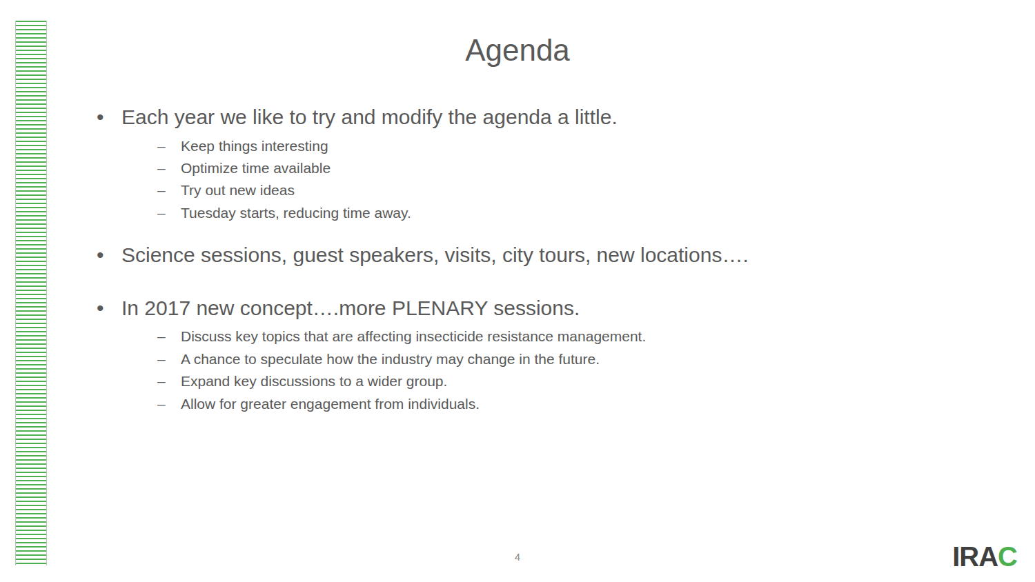Agenda
Each year we like to try and modify the agenda a little.
Keep things interesting
Optimize time available
Try out new ideas
Tuesday starts, reducing time away.
Science sessions, guest speakers, visits, city tours, new locations….
In 2017 new concept….more PLENARY sessions.
Discuss key topics that are affecting insecticide resistance management.
A chance to speculate how the industry may change in the future.
Expand key discussions to a wider group.
Allow for greater engagement from individuals.
4
IRAC